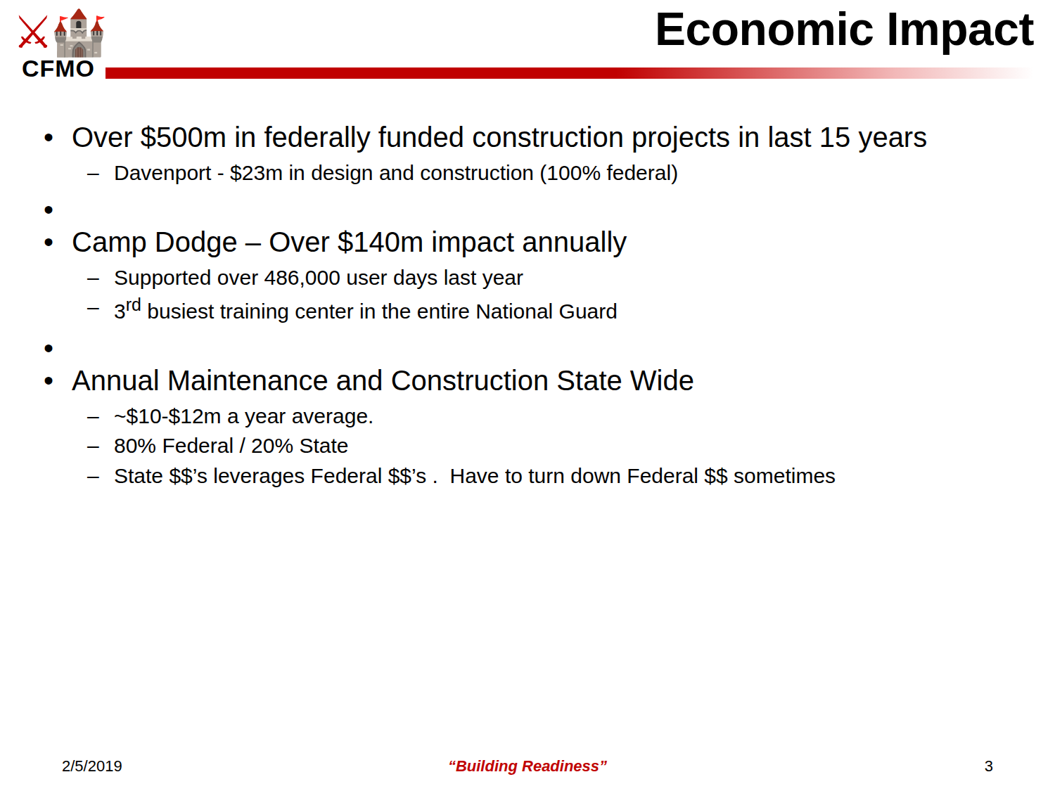⚔🏰
CFMO
Economic Impact
Over $500m in federally funded construction projects in last 15 years
Davenport - $23m in design and construction (100% federal)
Camp Dodge – Over $140m impact annually
Supported over 486,000 user days last year
3rd busiest training center in the entire National Guard
Annual Maintenance and Construction State Wide
~$10-$12m a year average.
80% Federal / 20% State
State $$’s leverages Federal $$’s . Have to turn down Federal $$ sometimes
2/5/2019
“Building Readiness”
3